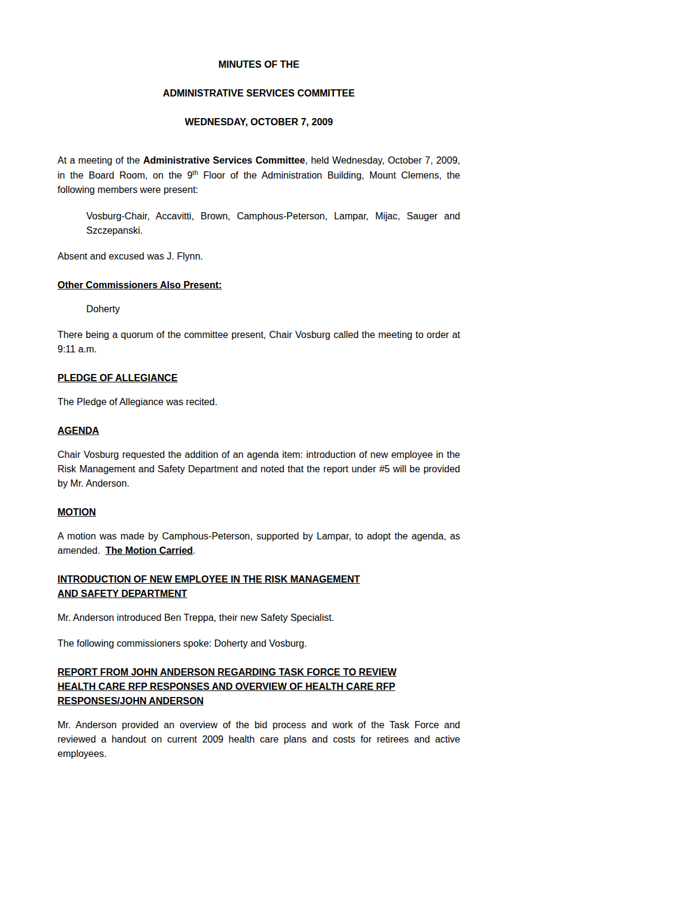MINUTES OF THE
ADMINISTRATIVE SERVICES COMMITTEE
WEDNESDAY, OCTOBER 7, 2009
At a meeting of the Administrative Services Committee, held Wednesday, October 7, 2009, in the Board Room, on the 9th Floor of the Administration Building, Mount Clemens, the following members were present:
Vosburg-Chair, Accavitti, Brown, Camphous-Peterson, Lampar, Mijac, Sauger and Szczepanski.
Absent and excused was J. Flynn.
Other Commissioners Also Present:
Doherty
There being a quorum of the committee present, Chair Vosburg called the meeting to order at 9:11 a.m.
PLEDGE OF ALLEGIANCE
The Pledge of Allegiance was recited.
AGENDA
Chair Vosburg requested the addition of an agenda item: introduction of new employee in the Risk Management and Safety Department and noted that the report under #5 will be provided by Mr. Anderson.
MOTION
A motion was made by Camphous-Peterson, supported by Lampar, to adopt the agenda, as amended. The Motion Carried.
INTRODUCTION OF NEW EMPLOYEE IN THE RISK MANAGEMENT
AND SAFETY DEPARTMENT
Mr. Anderson introduced Ben Treppa, their new Safety Specialist.
The following commissioners spoke: Doherty and Vosburg.
REPORT FROM JOHN ANDERSON REGARDING TASK FORCE TO REVIEW
HEALTH CARE RFP RESPONSES AND OVERVIEW OF HEALTH CARE RFP
RESPONSES/JOHN ANDERSON
Mr. Anderson provided an overview of the bid process and work of the Task Force and reviewed a handout on current 2009 health care plans and costs for retirees and active employees.